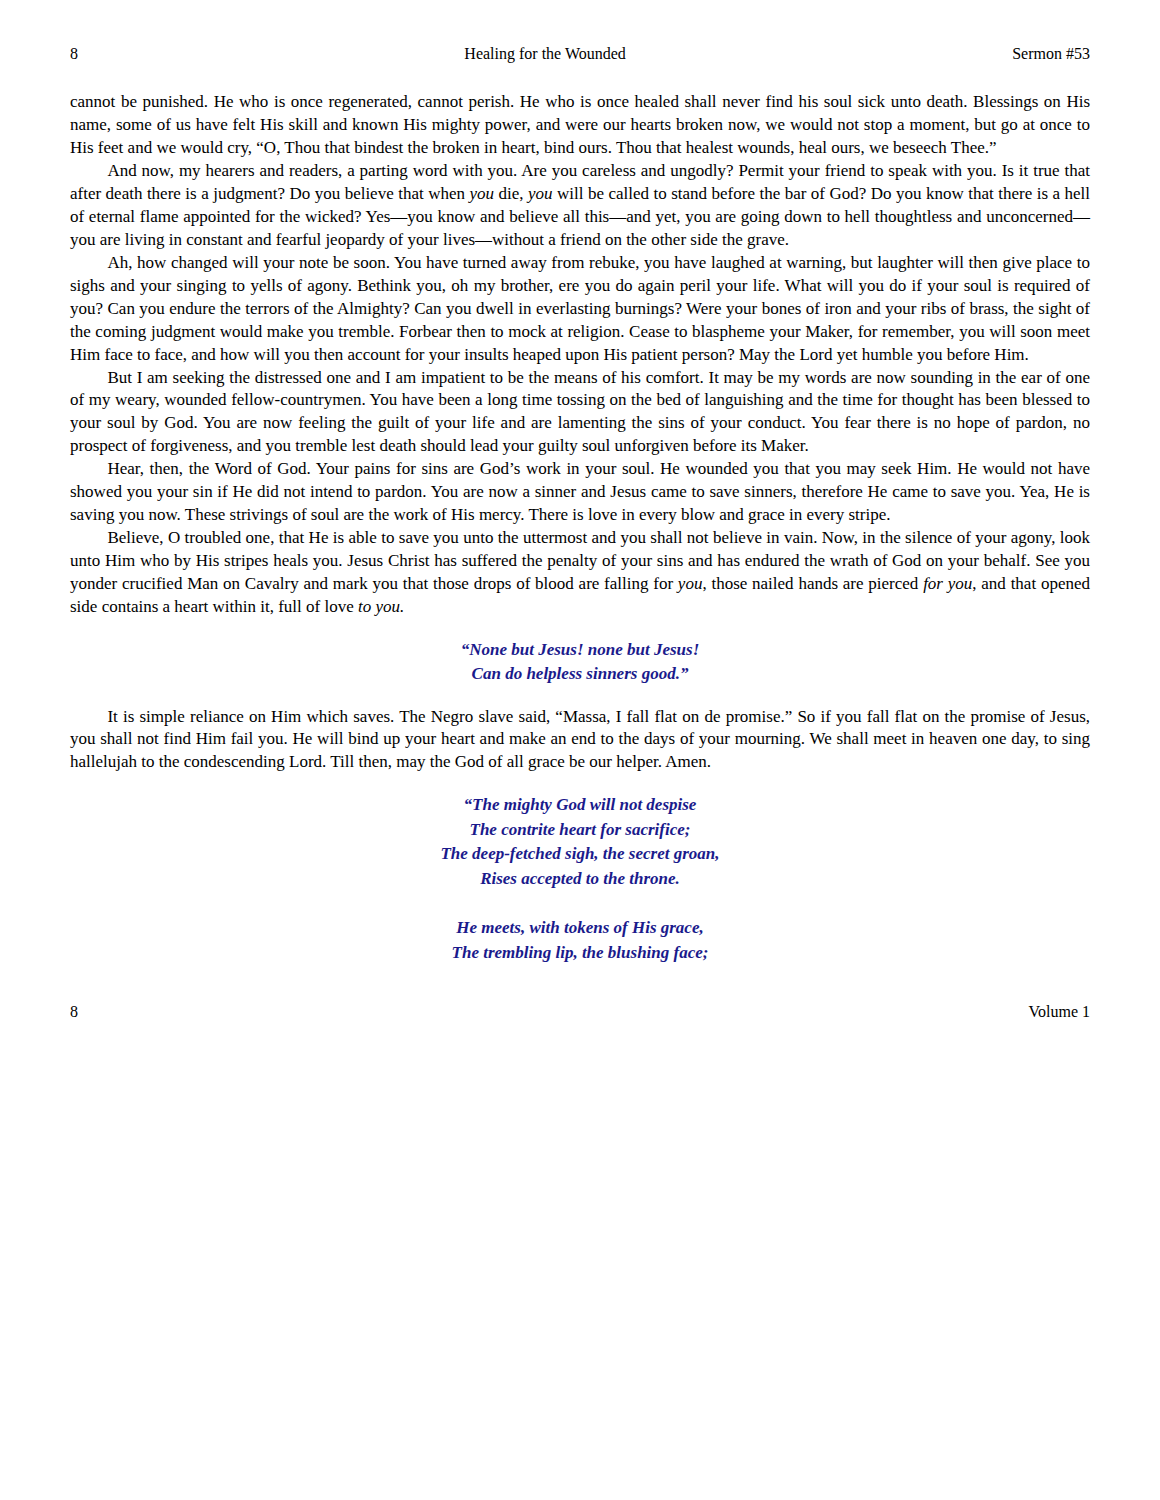8 Healing for the Wounded Sermon #53
cannot be punished. He who is once regenerated, cannot perish. He who is once healed shall never find his soul sick unto death. Blessings on His name, some of us have felt His skill and known His mighty power, and were our hearts broken now, we would not stop a moment, but go at once to His feet and we would cry, “O, Thou that bindest the broken in heart, bind ours. Thou that healest wounds, heal ours, we beseech Thee.”
And now, my hearers and readers, a parting word with you. Are you careless and ungodly? Permit your friend to speak with you. Is it true that after death there is a judgment? Do you believe that when you die, you will be called to stand before the bar of God? Do you know that there is a hell of eternal flame appointed for the wicked? Yes—you know and believe all this—and yet, you are going down to hell thoughtless and unconcerned—you are living in constant and fearful jeopardy of your lives—without a friend on the other side the grave.
Ah, how changed will your note be soon. You have turned away from rebuke, you have laughed at warning, but laughter will then give place to sighs and your singing to yells of agony. Bethink you, oh my brother, ere you do again peril your life. What will you do if your soul is required of you? Can you endure the terrors of the Almighty? Can you dwell in everlasting burnings? Were your bones of iron and your ribs of brass, the sight of the coming judgment would make you tremble. Forbear then to mock at religion. Cease to blaspheme your Maker, for remember, you will soon meet Him face to face, and how will you then account for your insults heaped upon His patient person? May the Lord yet humble you before Him.
But I am seeking the distressed one and I am impatient to be the means of his comfort. It may be my words are now sounding in the ear of one of my weary, wounded fellow-countrymen. You have been a long time tossing on the bed of languishing and the time for thought has been blessed to your soul by God. You are now feeling the guilt of your life and are lamenting the sins of your conduct. You fear there is no hope of pardon, no prospect of forgiveness, and you tremble lest death should lead your guilty soul unforgiven before its Maker.
Hear, then, the Word of God. Your pains for sins are God’s work in your soul. He wounded you that you may seek Him. He would not have showed you your sin if He did not intend to pardon. You are now a sinner and Jesus came to save sinners, therefore He came to save you. Yea, He is saving you now. These strivings of soul are the work of His mercy. There is love in every blow and grace in every stripe.
Believe, O troubled one, that He is able to save you unto the uttermost and you shall not believe in vain. Now, in the silence of your agony, look unto Him who by His stripes heals you. Jesus Christ has suffered the penalty of your sins and has endured the wrath of God on your behalf. See you yonder crucified Man on Cavalry and mark you that those drops of blood are falling for you, those nailed hands are pierced for you, and that opened side contains a heart within it, full of love to you.
“None but Jesus! none but Jesus!
Can do helpless sinners good.”
It is simple reliance on Him which saves. The Negro slave said, “Massa, I fall flat on de promise.” So if you fall flat on the promise of Jesus, you shall not find Him fail you. He will bind up your heart and make an end to the days of your mourning. We shall meet in heaven one day, to sing hallelujah to the condescending Lord. Till then, may the God of all grace be our helper. Amen.
“The mighty God will not despise
The contrite heart for sacrifice;
The deep-fetched sigh, the secret groan,
Rises accepted to the throne.
He meets, with tokens of His grace,
The trembling lip, the blushing face;
8 Volume 1